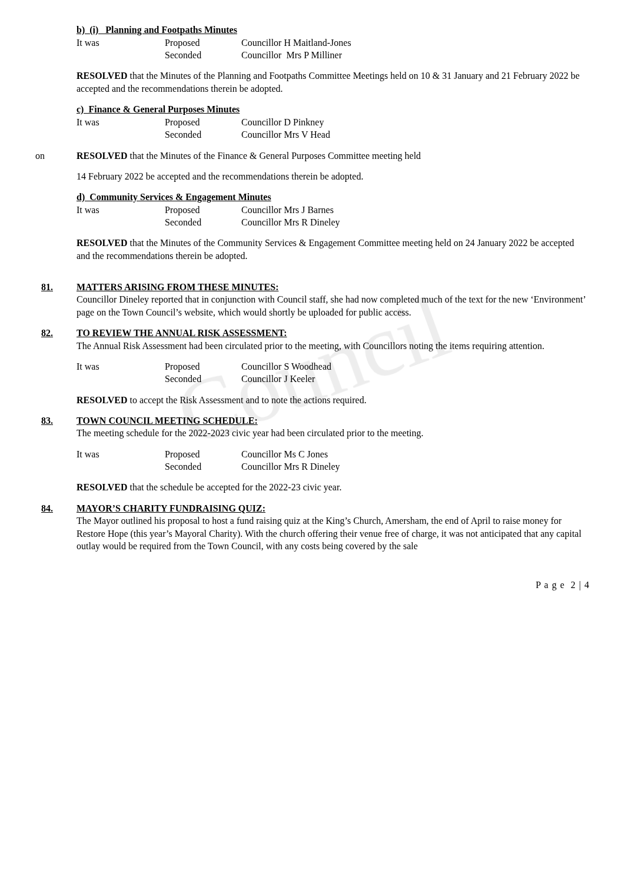Council
b) (i) Planning and Footpaths Minutes
| It was | Proposed | Councillor H Maitland-Jones |
| | Seconded | Councillor Mrs P Milliner |
RESOLVED that the Minutes of the Planning and Footpaths Committee Meetings held on 10 & 31 January and 21 February 2022 be accepted and the recommendations therein be adopted.
c) Finance & General Purposes Minutes
| It was | Proposed | Councillor D Pinkney |
| | Seconded | Councillor Mrs V Head |
RESOLVED that the Minutes of the Finance & General Purposes Committee meeting held on
14 February 2022 be accepted and the recommendations therein be adopted.
d) Community Services & Engagement Minutes
| It was | Proposed | Councillor Mrs J Barnes |
| | Seconded | Councillor Mrs R Dineley |
RESOLVED that the Minutes of the Community Services & Engagement Committee meeting held on 24 January 2022 be accepted and the recommendations therein be adopted.
81.
MATTERS ARISING FROM THESE MINUTES:
Councillor Dineley reported that in conjunction with Council staff, she had now completed much of the text for the new ‘Environment’ page on the Town Council’s website, which would shortly be uploaded for public access.
82.
TO REVIEW THE ANNUAL RISK ASSESSMENT:
The Annual Risk Assessment had been circulated prior to the meeting, with Councillors noting the items requiring attention.
| It was | Proposed | Councillor S Woodhead |
| | Seconded | Councillor J Keeler |
RESOLVED to accept the Risk Assessment and to note the actions required.
83.
TOWN COUNCIL MEETING SCHEDULE:
The meeting schedule for the 2022-2023 civic year had been circulated prior to the meeting.
| It was | Proposed | Councillor Ms C Jones |
| | Seconded | Councillor Mrs R Dineley |
RESOLVED that the schedule be accepted for the 2022-23 civic year.
84.
MAYOR’S CHARITY FUNDRAISING QUIZ:
The Mayor outlined his proposal to host a fund raising quiz at the King’s Church, Amersham, the end of April to raise money for Restore Hope (this year’s Mayoral Charity). With the church offering their venue free of charge, it was not anticipated that any capital outlay would be required from the Town Council, with any costs being covered by the sale
P a g e 2 | 4